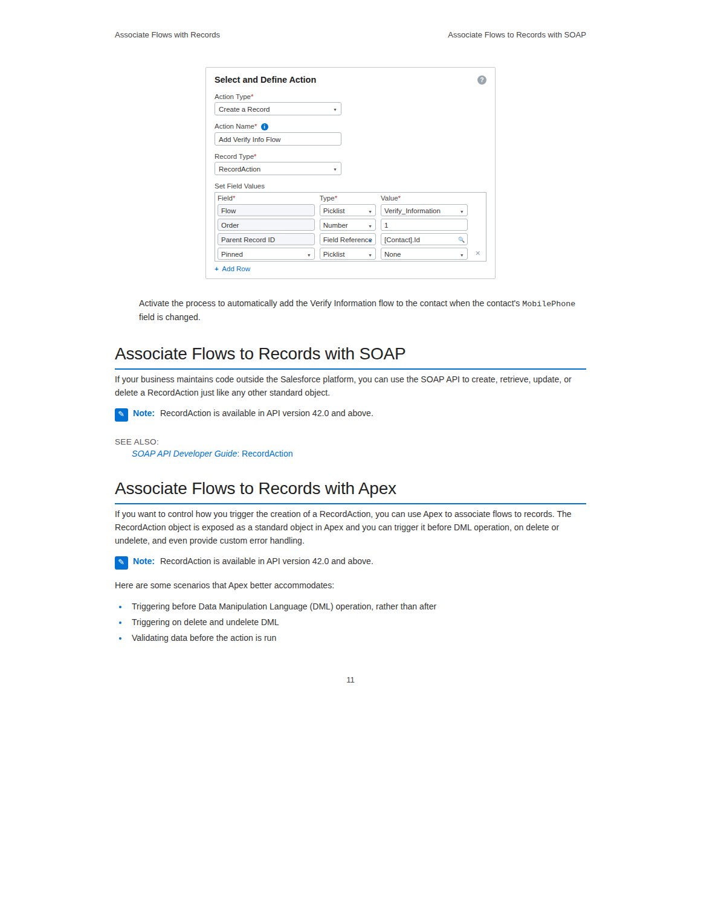Associate Flows with Records
Associate Flows to Records with SOAP
Select and Define Action ?
Action Type*
Create a Record
Action Name* i
Add Verify Info Flow
Record Type*
RecordAction
Set Field Values
| Field * | Type * | Value * | |
| --- | --- | --- | --- |
| Flow | Picklist | Verify_Information | |
| Order | Number | 1 | |
| Parent Record ID | Field Reference | [Contact].Id | |
| Pinned | Picklist | None | ✕ |
+ Add Row
Activate the process to automatically add the Verify Information flow to the contact when the contact's MobilePhone field is changed.
Associate Flows to Records with SOAP
If your business maintains code outside the Salesforce platform, you can use the SOAP API to create, retrieve, update, or delete a RecordAction just like any other standard object.
Note: RecordAction is available in API version 42.0 and above.
SEE ALSO:
SOAP API Developer Guide: RecordAction
Associate Flows to Records with Apex
If you want to control how you trigger the creation of a RecordAction, you can use Apex to associate flows to records. The RecordAction object is exposed as a standard object in Apex and you can trigger it before DML operation, on delete or undelete, and even provide custom error handling.
Note: RecordAction is available in API version 42.0 and above.
Here are some scenarios that Apex better accommodates:
Triggering before Data Manipulation Language (DML) operation, rather than after
Triggering on delete and undelete DML
Validating data before the action is run
11